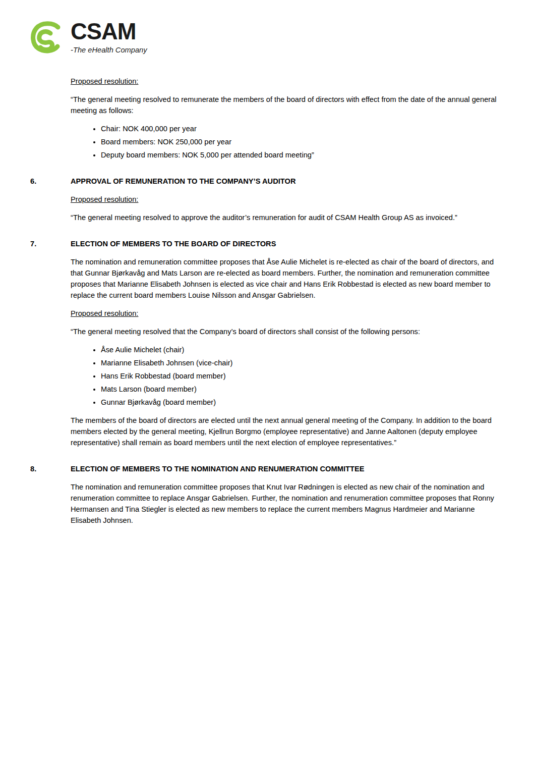CSAM
-The eHealth Company
Proposed resolution:
“The general meeting resolved to remunerate the members of the board of directors with effect from the date of the annual general meeting as follows:
Chair: NOK 400,000 per year
Board members: NOK 250,000 per year
Deputy board members: NOK 5,000 per attended board meeting”
6. APPROVAL OF REMUNERATION TO THE COMPANY’S AUDITOR
Proposed resolution:
“The general meeting resolved to approve the auditor’s remuneration for audit of CSAM Health Group AS as invoiced.”
7. ELECTION OF MEMBERS TO THE BOARD OF DIRECTORS
The nomination and remuneration committee proposes that Åse Aulie Michelet is re-elected as chair of the board of directors, and that Gunnar Bjørkavåg and Mats Larson are re-elected as board members. Further, the nomination and remuneration committee proposes that Marianne Elisabeth Johnsen is elected as vice chair and Hans Erik Robbestad is elected as new board member to replace the current board members Louise Nilsson and Ansgar Gabrielsen.
Proposed resolution:
“The general meeting resolved that the Company’s board of directors shall consist of the following persons:
Åse Aulie Michelet (chair)
Marianne Elisabeth Johnsen (vice-chair)
Hans Erik Robbestad (board member)
Mats Larson (board member)
Gunnar Bjørkavåg (board member)
The members of the board of directors are elected until the next annual general meeting of the Company. In addition to the board members elected by the general meeting, Kjellrun Borgmo (employee representative) and Janne Aaltonen (deputy employee representative) shall remain as board members until the next election of employee representatives.”
8. ELECTION OF MEMBERS TO THE NOMINATION AND RENUMERATION COMMITTEE
The nomination and remuneration committee proposes that Knut Ivar Rødningen is elected as new chair of the nomination and renumeration committee to replace Ansgar Gabrielsen. Further, the nomination and renumeration committee proposes that Ronny Hermansen and Tina Stiegler is elected as new members to replace the current members Magnus Hardmeier and Marianne Elisabeth Johnsen.